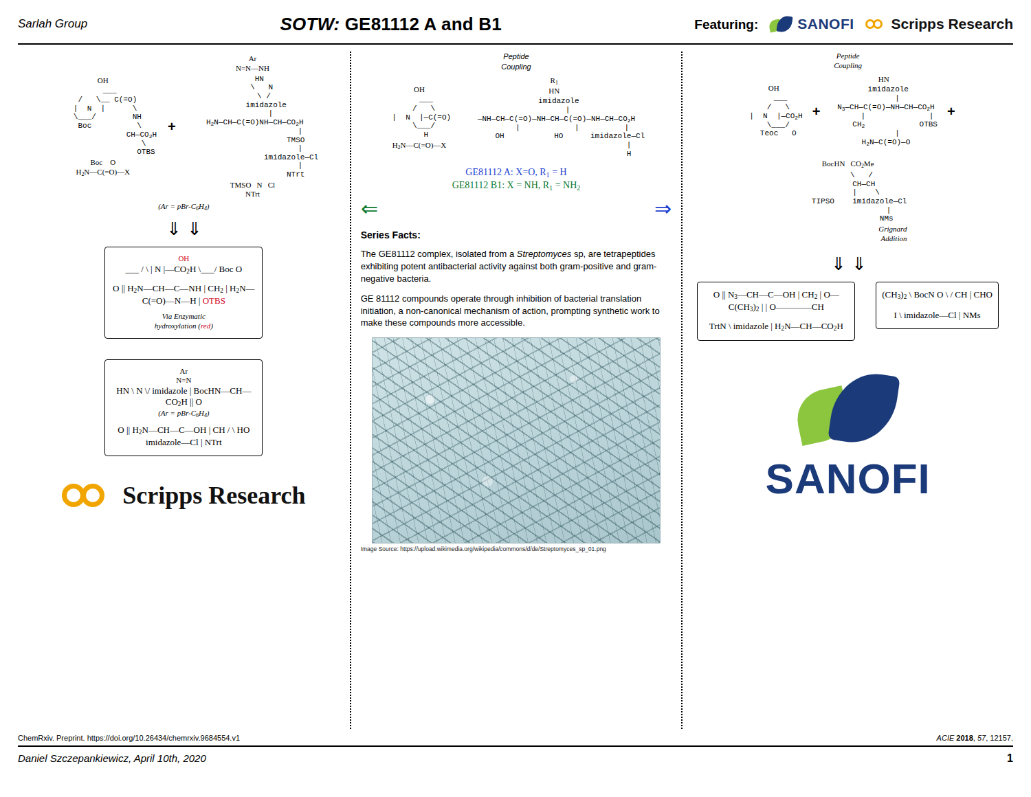Sarlah Group
SOTW: GE81112 A and B1
Featuring: SANOFI Scripps Research
OH
___ / \__ C(=O) | N | \ \___/ NH Boc \ CH—CO2H \ OTBS
Boc O
H2N—C(=O)—X
+
Ar
N=N—NH
HN \ N \ / imidazole | H2N—CH—C(=O)NH—CH—CO2H | TMSO | imidazole—Cl | NTrt
TMSO N Cl
NTrt
(Ar = p Br-C6H4)
⇓
⇓
OH
___ / \ | N |—CO2H \___/ Boc O
O || H2N—CH—C—NH | CH2 | H2N—C(=O)—N—H | OTBS
Via Enzymatic
hydroxylation (red)
Ar
N=N
HN \ N \/ imidazole | BocHN—CH—CO2H || O
(Ar = p Br-C6H4)
O || H2N—CH—C—OH | CH / \ HO imidazole—Cl | NTrt
Scripps Research
Peptide
Coupling
OH
___ / \ | N |—C(=O) \___/ H
H2N—C(=O)—X
R1
HN
imidazole | —NH—CH—C(=O)—NH—CH—C(=O)—NH—CH—CO2H | | | OH HO imidazole—Cl | H
GE81112 A: X=O, R1 = H
GE81112 B1: X = NH, R1 = NH2
⇐ ⇒
Series Facts:
The GE81112 complex, isolated from a Streptomyces sp, are tetrapeptides exhibiting potent antibacterial activity against both gram-positive and gram-negative bacteria.
GE 81112 compounds operate through inhibition of bacterial translation initiation, a non-canonical mechanism of action, prompting synthetic work to make these compounds more accessible.
Image Source: https://upload.wikimedia.org/wikipedia/commons/d/de/Streptomyces_sp_01.png
Peptide
Coupling
OH
___ / \ | N |—CO2H \___/ Teoc O
+
HN
imidazole | N3—CH—C(=O)—NH—CH—CO2H | | CH2 OTBS | H2N—C(=O)—O
+
BocHN CO2Me
\ / CH—CH | \ TIPSO imidazole—Cl | NMs
Grignard
Addition
⇓
⇓
O || N3—CH—C—OH | CH2 | O—C(CH3)2 | | O————CH
TrtN \ imidazole | H2N—CH—CO2H
(CH3)2 \ BocN O \ / CH | CHO
I \ imidazole—Cl | NMs
SANOFI
ChemRxiv. Preprint. https://doi.org/10.26434/chemrxiv.9684554.v1
ACIE 2018, 57, 12157.
Daniel Szczepankiewicz, April 10th, 2020
1